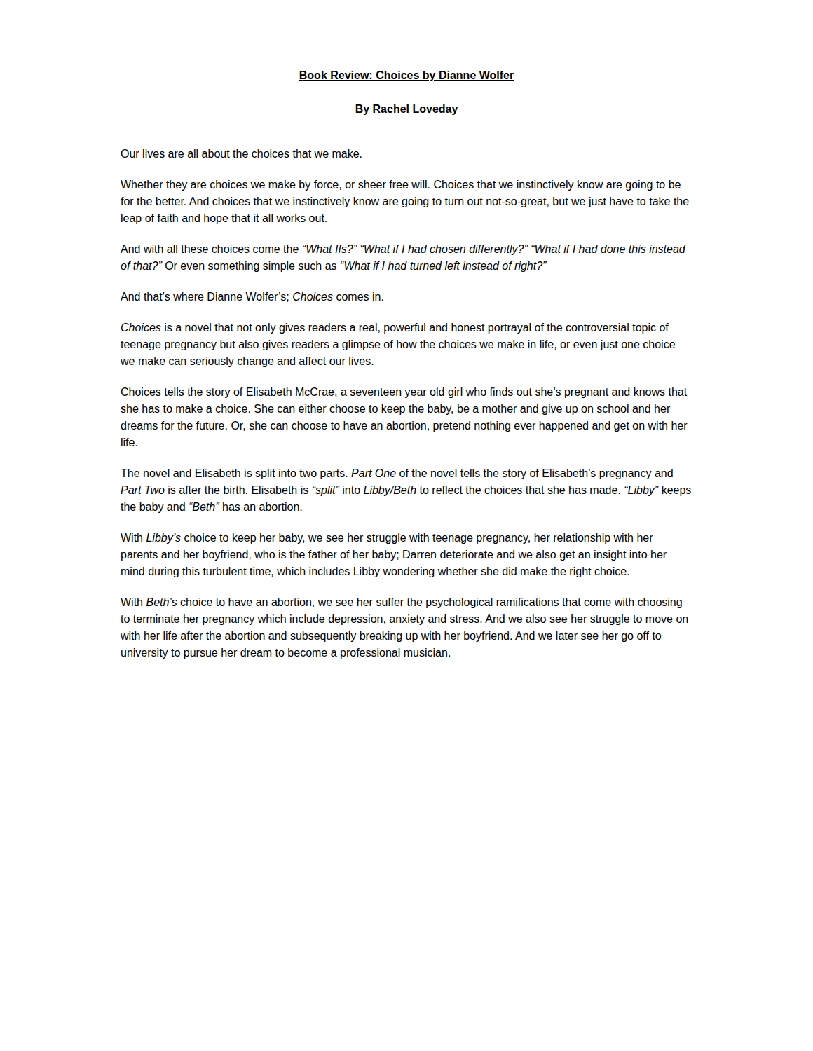Book Review: Choices by Dianne Wolfer
By Rachel Loveday
Our lives are all about the choices that we make.
Whether they are choices we make by force, or sheer free will. Choices that we instinctively know are going to be for the better. And choices that we instinctively know are going to turn out not-so-great, but we just have to take the leap of faith and hope that it all works out.
And with all these choices come the “What Ifs?” “What if I had chosen differently?” “What if I had done this instead of that?” Or even something simple such as “What if I had turned left instead of right?”
And that’s where Dianne Wolfer’s; Choices comes in.
Choices is a novel that not only gives readers a real, powerful and honest portrayal of the controversial topic of teenage pregnancy but also gives readers a glimpse of how the choices we make in life, or even just one choice we make can seriously change and affect our lives.
Choices tells the story of Elisabeth McCrae, a seventeen year old girl who finds out she’s pregnant and knows that she has to make a choice. She can either choose to keep the baby, be a mother and give up on school and her dreams for the future. Or, she can choose to have an abortion, pretend nothing ever happened and get on with her life.
The novel and Elisabeth is split into two parts. Part One of the novel tells the story of Elisabeth’s pregnancy and Part Two is after the birth. Elisabeth is “split” into Libby/Beth to reflect the choices that she has made. “Libby” keeps the baby and “Beth” has an abortion.
With Libby’s choice to keep her baby, we see her struggle with teenage pregnancy, her relationship with her parents and her boyfriend, who is the father of her baby; Darren deteriorate and we also get an insight into her mind during this turbulent time, which includes Libby wondering whether she did make the right choice.
With Beth’s choice to have an abortion, we see her suffer the psychological ramifications that come with choosing to terminate her pregnancy which include depression, anxiety and stress. And we also see her struggle to move on with her life after the abortion and subsequently breaking up with her boyfriend. And we later see her go off to university to pursue her dream to become a professional musician.